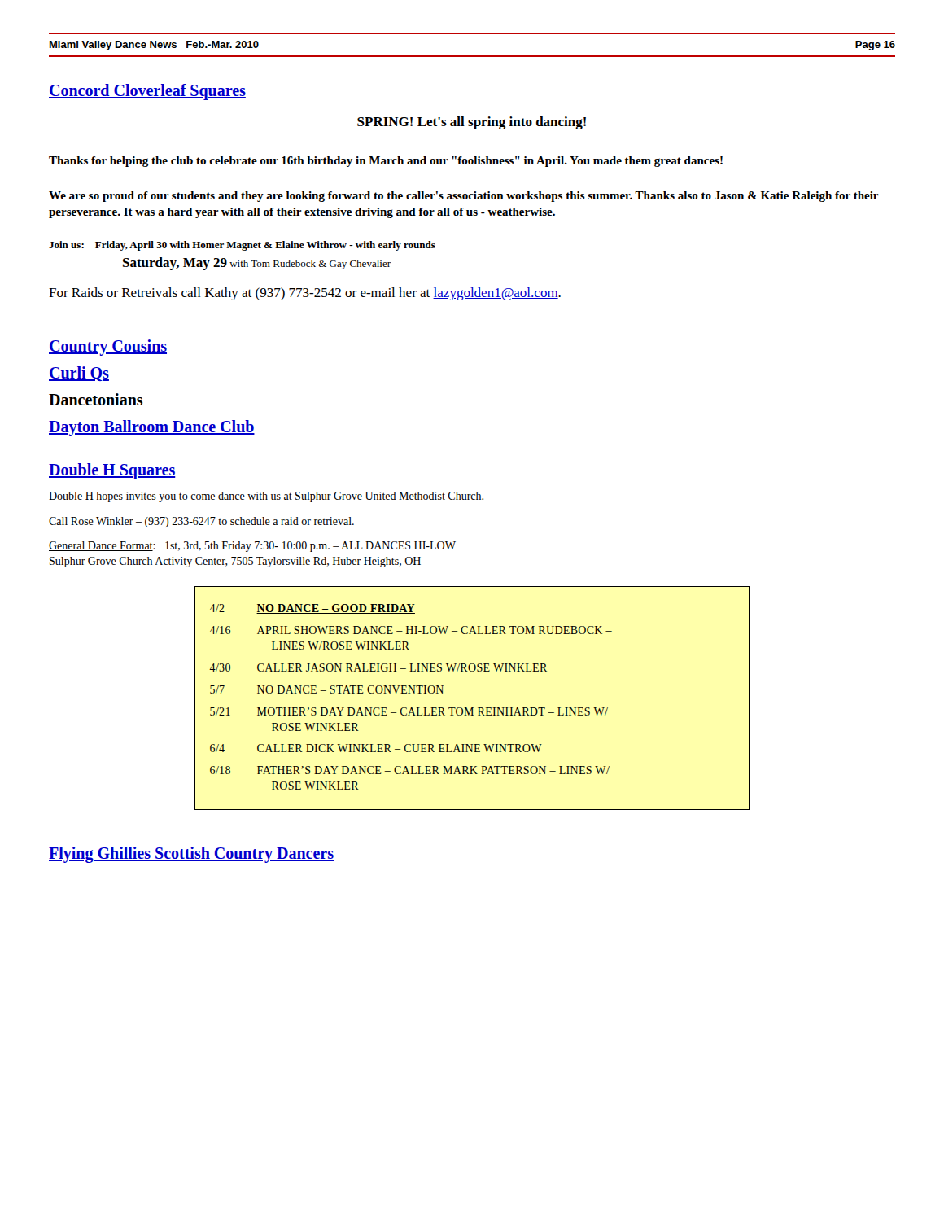Miami Valley Dance News Feb.-Mar. 2010 Page 16
Concord Cloverleaf Squares
SPRING! Let's all spring into dancing!
Thanks for helping the club to celebrate our 16th birthday in March and our "foolishness" in April. You made them great dances!
We are so proud of our students and they are looking forward to the caller's association workshops this summer. Thanks also to Jason & Katie Raleigh for their perseverance. It was a hard year with all of their extensive driving and for all of us - weatherwise.
Join us: Friday, April 30 with Homer Magnet & Elaine Withrow - with early rounds
Saturday, May 29 with Tom Rudebock & Gay Chevalier
For Raids or Retreivals call Kathy at (937) 773-2542 or e-mail her at lazygolden1@aol.com.
Country Cousins
Curli Qs
Dancetonians
Dayton Ballroom Dance Club
Double H Squares
Double H hopes invites you to come dance with us at Sulphur Grove United Methodist Church.
Call Rose Winkler – (937) 233-6247 to schedule a raid or retrieval.
General Dance Format: 1st, 3rd, 5th Friday 7:30- 10:00 p.m. – ALL DANCES HI-LOW
Sulphur Grove Church Activity Center, 7505 Taylorsville Rd, Huber Heights, OH
| 4/2 | NO DANCE – GOOD FRIDAY |
| 4/16 | APRIL SHOWERS DANCE – HI-LOW – CALLER TOM RUDEBOCK – LINES W/ROSE WINKLER |
| 4/30 | CALLER JASON RALEIGH – LINES W/ROSE WINKLER |
| 5/7 | NO DANCE – STATE CONVENTION |
| 5/21 | MOTHER’S DAY DANCE – CALLER TOM REINHARDT – LINES W/ ROSE WINKLER |
| 6/4 | CALLER DICK WINKLER – CUER ELAINE WINTROW |
| 6/18 | FATHER’S DAY DANCE – CALLER MARK PATTERSON – LINES W/ ROSE WINKLER |
Flying Ghillies Scottish Country Dancers